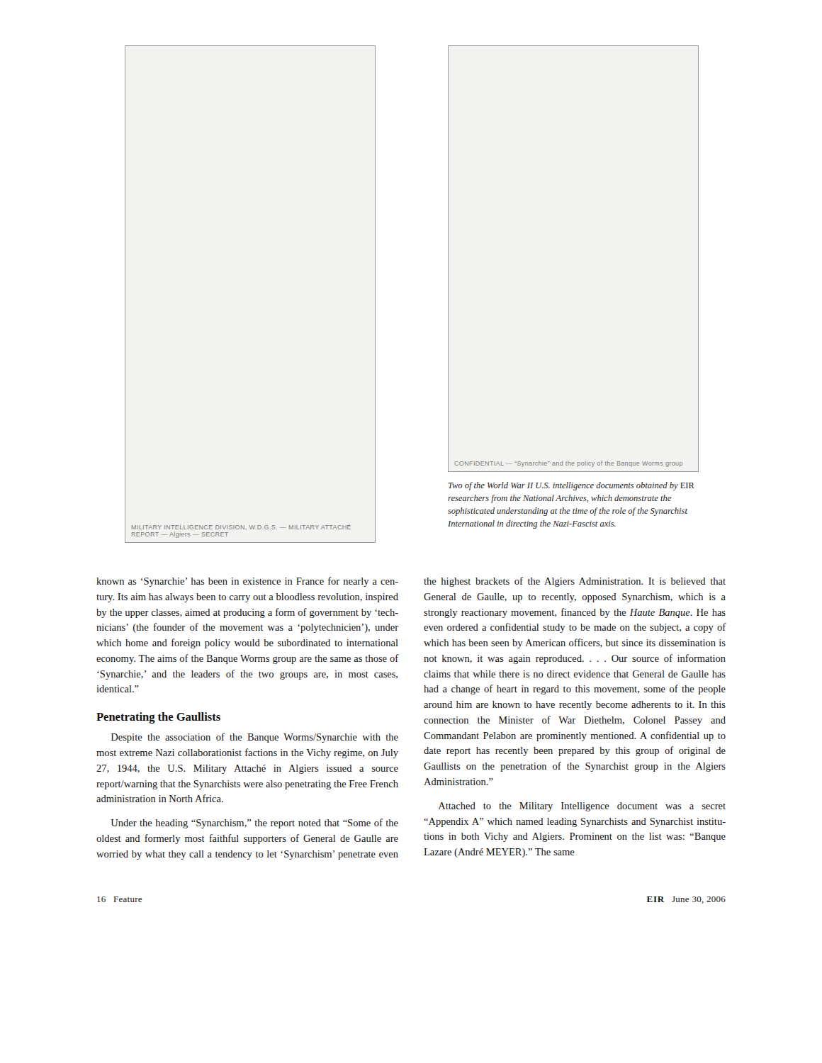MILITARY INTELLIGENCE DIVISION, W.D.G.S. — MILITARY ATTACHÉ REPORT — Algiers — SECRET
CONFIDENTIAL — “Synarchie” and the policy of the Banque Worms group
Two of the World War II U.S. intelligence documents obtained by EIR researchers from the National Archives, which demonstrate the sophisticated understanding at the time of the role of the Synarchist International in directing the Nazi-Fascist axis.
known as ‘Synarchie’ has been in existence in France for nearly a century. Its aim has always been to carry out a bloodless revolution, inspired by the upper classes, aimed at producing a form of government by ‘technicians’ (the founder of the movement was a ‘polytechnicien’), under which home and foreign policy would be subordinated to international economy. The aims of the Banque Worms group are the same as those of ‘Synarchie,’ and the leaders of the two groups are, in most cases, identical.”
Penetrating the Gaullists
Despite the association of the Banque Worms/Synarchie with the most extreme Nazi collaborationist factions in the Vichy regime, on July 27, 1944, the U.S. Military Attaché in Algiers issued a source report/warning that the Synarchists were also penetrating the Free French administration in North Africa.
Under the heading “Synarchism,” the report noted that “Some of the oldest and formerly most faithful supporters of General de Gaulle are worried by what they call a tendency to let ‘Synarchism’ penetrate even the highest brackets of the Algiers Administration. It is believed that General de Gaulle, up to recently, opposed Synarchism, which is a strongly reactionary movement, financed by the Haute Banque. He has even ordered a confidential study to be made on the subject, a copy of which has been seen by American officers, but since its dissemination is not known, it was again reproduced. . . . Our source of information claims that while there is no direct evidence that General de Gaulle has had a change of heart in regard to this movement, some of the people around him are known to have recently become adherents to it. In this connection the Minister of War Diethelm, Colonel Passey and Commandant Pelabon are prominently mentioned. A confidential up to date report has recently been prepared by this group of original de Gaullists on the penetration of the Synarchist group in the Algiers Administration.”
Attached to the Military Intelligence document was a secret “Appendix A” which named leading Synarchists and Synarchist institutions in both Vichy and Algiers. Prominent on the list was: “Banque Lazare (André MEYER).” The same
16 Feature
EIRJune 30, 2006